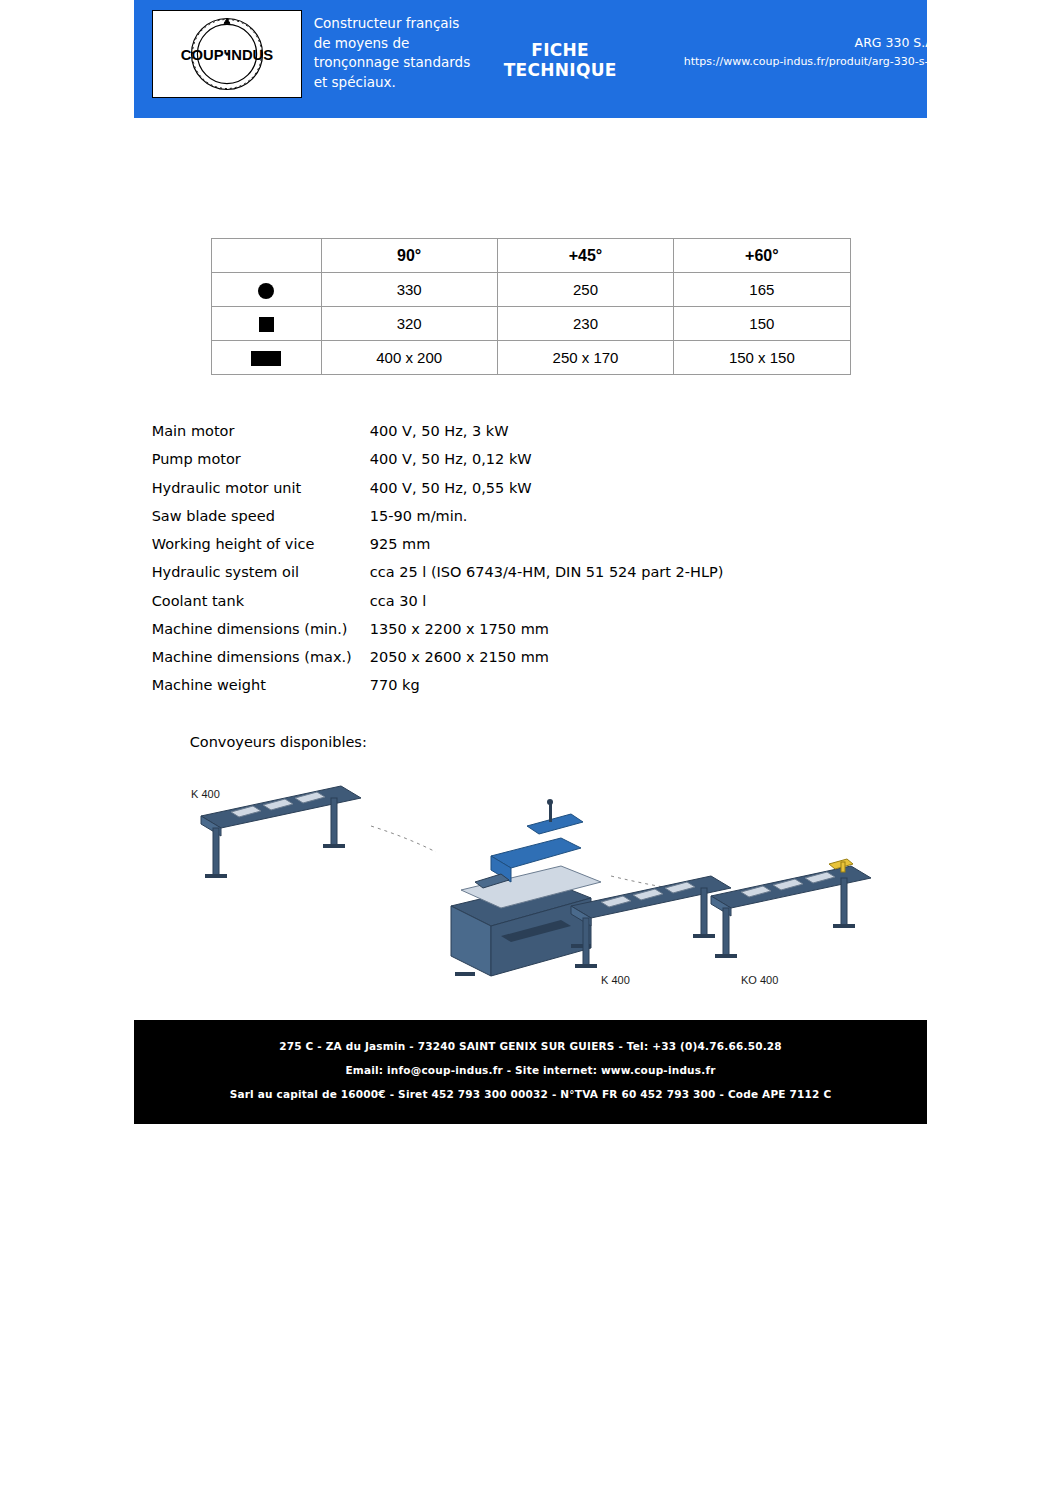COUP'INDUS
Constructeur français
de moyens de
tronçonnage standards
et spéciaux.
FICHE TECHNIQUE
ARG 330 S.A.F.
https://www.coup-indus.fr/produit/arg-330-s-a-f/
| | 90° | +45° | +60° |
| --- | --- | --- | --- |
| | 330 | 250 | 165 |
| | 320 | 230 | 150 |
| | 400 x 200 | 250 x 170 | 150 x 150 |
| Main motor | 400 V, 50 Hz, 3 kW |
| Pump motor | 400 V, 50 Hz, 0,12 kW |
| Hydraulic motor unit | 400 V, 50 Hz, 0,55 kW |
| Saw blade speed | 15-90 m/min. |
| Working height of vice | 925 mm |
| Hydraulic system oil | cca 25 l (ISO 6743/4-HM, DIN 51 524 part 2-HLP) |
| Coolant tank | cca 30 l |
| Machine dimensions (min.) | 1350 x 2200 x 1750 mm |
| Machine dimensions (max.) | 2050 x 2600 x 2150 mm |
| Machine weight | 770 kg |
Convoyeurs disponibles:
K 400 K 400 KO 400
275 C - ZA du Jasmin - 73240 SAINT GENIX SUR GUIERS - Tel: +33 (0)4.76.66.50.28
Email: info@coup-indus.fr - Site internet: www.coup-indus.fr
Sarl au capital de 16000€ - Siret 452 793 300 00032 - N°TVA FR 60 452 793 300 - Code APE 7112 C